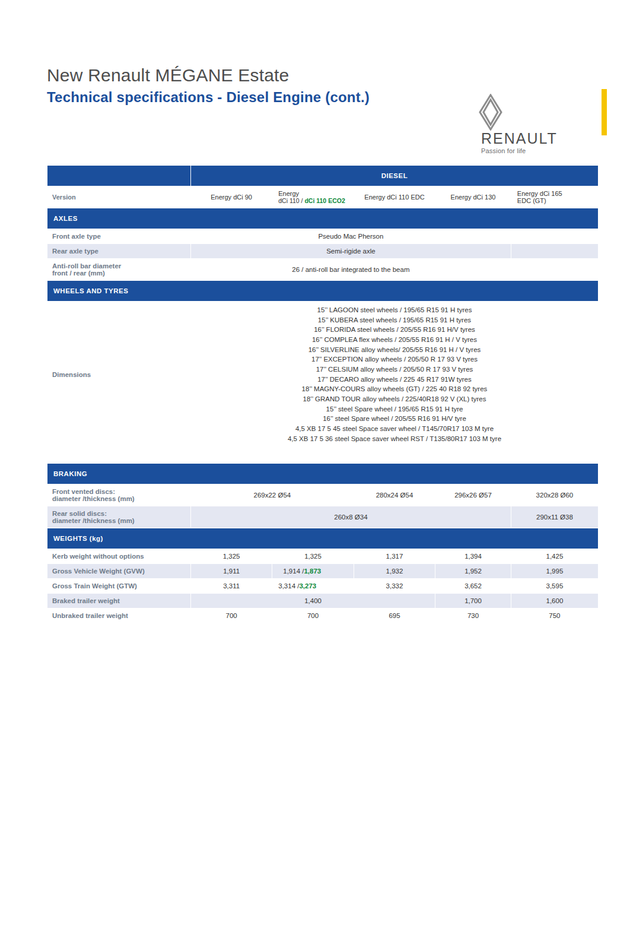RENAULT
Passion for life
New Renault MÉGANE Estate
Technical specifications - Diesel Engine (cont.)
| | DIESEL |
| Version | Energy dCi 90 | Energy dCi 110 / dCi 110 ECO2 | Energy dCi 110 EDC | Energy dCi 130 | Energy dCi 165 EDC (GT) |
| AXLES |
| Front axle type | Pseudo Mac Pherson | |
| Rear axle type | Semi-rigide axle | |
| Anti-roll bar diameter front / rear (mm) | 26 / anti-roll bar integrated to the beam | |
| WHEELS AND TYRES |
| Dimensions | 15’’ LAGOON steel wheels / 195/65 R15 91 H tyres 15’’ KUBERA steel wheels / 195/65 R15 91 H tyres 16’’ FLORIDA steel wheels / 205/55 R16 91 H/V tyres 16’’ COMPLEA flex wheels / 205/55 R16 91 H / V tyres 16’’ SILVERLINE alloy wheels/ 205/55 R16 91 H / V tyres 17’’ EXCEPTION alloy wheels / 205/50 R 17 93 V tyres 17’’ CELSIUM alloy wheels / 205/50 R 17 93 V tyres 17’’ DECARO alloy wheels / 225 45 R17 91W tyres 18’’ MAGNY-COURS alloy wheels (GT) / 225 40 R18 92 tyres 18’’ GRAND TOUR alloy wheels / 225/40R18 92 V (XL) tyres 15’’ steel Spare wheel / 195/65 R15 91 H tyre 16’’ steel Spare wheel / 205/55 R16 91 H/V tyre 4,5 XB 17 5 45 steel Space saver wheel / T145/70R17 103 M tyre 4,5 XB 17 5 36 steel Space saver wheel RST / T135/80R17 103 M tyre |
| BRAKING |
| Front vented discs: diameter /thickness (mm) | 269x22 Ø54 | 280x24 Ø54 | 296x26 Ø57 | 320x28 Ø60 |
| Rear solid discs: diameter /thickness (mm) | 260x8 Ø34 | 290x11 Ø38 |
| WEIGHTS (kg) |
| Kerb weight without options | 1,325 | 1,325 | 1,317 | 1,394 | 1,425 |
| Gross Vehicle Weight (GVW) | 1,911 | 1,914 / 1,873 | 1,932 | 1,952 | 1,995 |
| Gross Train Weight (GTW) | 3,311 | 3,314 / 3,273 | 3,332 | 3,652 | 3,595 |
| Braked trailer weight | 1,400 | 1,700 | 1,600 |
| Unbraked trailer weight | 700 | 700 | 695 | 730 | 750 |